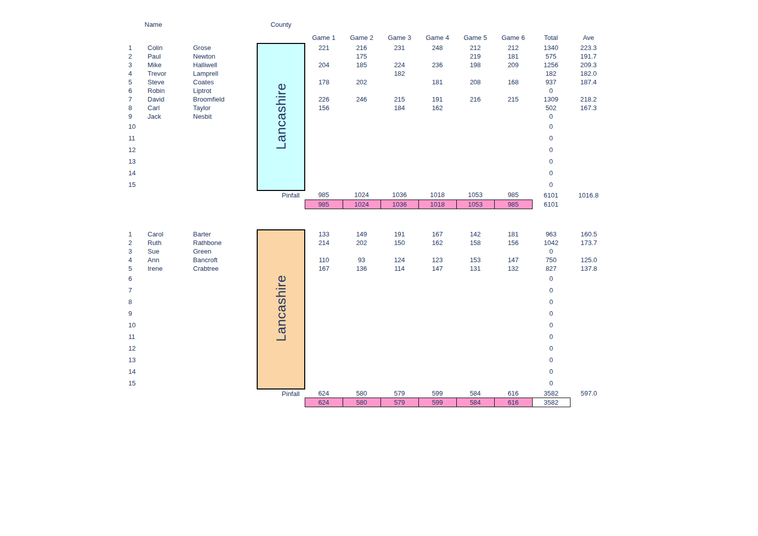| | Name | | County | |
| | | | | Game 1 | Game 2 | Game 3 | Game 4 | Game 5 | Game 6 | Total | Ave |
| 1 | Colin | Grose | Lancashire | 221 | 216 | 231 | 248 | 212 | 212 | 1340 | 223.3 |
| 2 | Paul | Newton | | 175 | | | 219 | 181 | 575 | 191.7 |
| 3 | Mike | Halliwell | 204 | 185 | 224 | 236 | 198 | 209 | 1256 | 209.3 |
| 4 | Trevor | Lamprell | | | 182 | | | | 182 | 182.0 |
| 5 | Steve | Coates | 178 | 202 | | 181 | 208 | 168 | 937 | 187.4 |
| 6 | Robin | Liptrot | | | | | | | 0 | |
| 7 | David | Broomfield | 226 | 246 | 215 | 191 | 216 | 215 | 1309 | 218.2 |
| 8 | Carl | Taylor | 156 | | 184 | 162 | | | 502 | 167.3 |
| 9 | Jack | Nesbit | | | | | | | 0 | |
| 10 | | | | | | | | | 0 | |
| 11 | | | | | | | | | 0 | |
| 12 | | | | | | | | | 0 | |
| 13 | | | | | | | | | 0 | |
| 14 | | | | | | | | | 0 | |
| 15 | | | | | | | | | 0 | |
| | Pinfall | 985 | 1024 | 1036 | 1018 | 1053 | 985 | 6101 | 1016.8 |
| | | 985 | 1024 | 1036 | 1018 | 1053 | 985 | 6101 | |
| 1 | Carol | Barter | Lancashire | 133 | 149 | 191 | 167 | 142 | 181 | 963 | 160.5 |
| 2 | Ruth | Rathbone | 214 | 202 | 150 | 162 | 158 | 156 | 1042 | 173.7 |
| 3 | Sue | Green | | | | | | | 0 | |
| 4 | Ann | Bancroft | 110 | 93 | 124 | 123 | 153 | 147 | 750 | 125.0 |
| 5 | Irene | Crabtree | 167 | 136 | 114 | 147 | 131 | 132 | 827 | 137.8 |
| 6 | | | | | | | | | 0 | |
| 7 | | | | | | | | | 0 | |
| 8 | | | | | | | | | 0 | |
| 9 | | | | | | | | | 0 | |
| 10 | | | | | | | | | 0 | |
| 11 | | | | | | | | | 0 | |
| 12 | | | | | | | | | 0 | |
| 13 | | | | | | | | | 0 | |
| 14 | | | | | | | | | 0 | |
| 15 | | | | | | | | | 0 | |
| | Pinfall | 624 | 580 | 579 | 599 | 584 | 616 | 3582 | 597.0 |
| | | 624 | 580 | 579 | 599 | 584 | 616 | 3582 | |